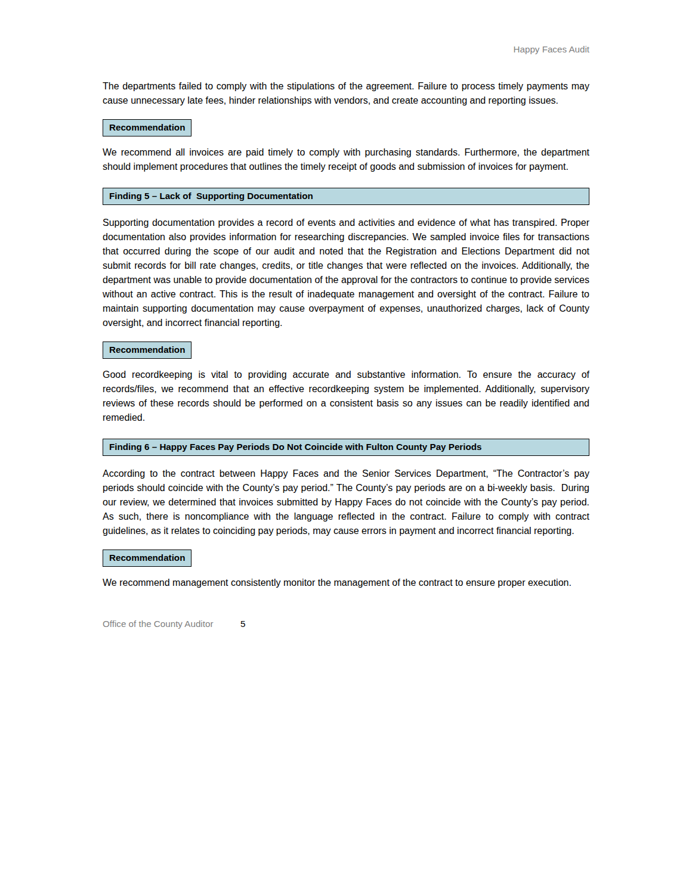Happy Faces Audit
The departments failed to comply with the stipulations of the agreement. Failure to process timely payments may cause unnecessary late fees, hinder relationships with vendors, and create accounting and reporting issues.
Recommendation
We recommend all invoices are paid timely to comply with purchasing standards. Furthermore, the department should implement procedures that outlines the timely receipt of goods and submission of invoices for payment.
Finding 5 – Lack of Supporting Documentation
Supporting documentation provides a record of events and activities and evidence of what has transpired. Proper documentation also provides information for researching discrepancies. We sampled invoice files for transactions that occurred during the scope of our audit and noted that the Registration and Elections Department did not submit records for bill rate changes, credits, or title changes that were reflected on the invoices. Additionally, the department was unable to provide documentation of the approval for the contractors to continue to provide services without an active contract. This is the result of inadequate management and oversight of the contract. Failure to maintain supporting documentation may cause overpayment of expenses, unauthorized charges, lack of County oversight, and incorrect financial reporting.
Recommendation
Good recordkeeping is vital to providing accurate and substantive information. To ensure the accuracy of records/files, we recommend that an effective recordkeeping system be implemented. Additionally, supervisory reviews of these records should be performed on a consistent basis so any issues can be readily identified and remedied.
Finding 6 – Happy Faces Pay Periods Do Not Coincide with Fulton County Pay Periods
According to the contract between Happy Faces and the Senior Services Department, “The Contractor’s pay periods should coincide with the County’s pay period.” The County’s pay periods are on a bi-weekly basis. During our review, we determined that invoices submitted by Happy Faces do not coincide with the County’s pay period. As such, there is noncompliance with the language reflected in the contract. Failure to comply with contract guidelines, as it relates to coinciding pay periods, may cause errors in payment and incorrect financial reporting.
Recommendation
We recommend management consistently monitor the management of the contract to ensure proper execution.
Office of the County Auditor 5